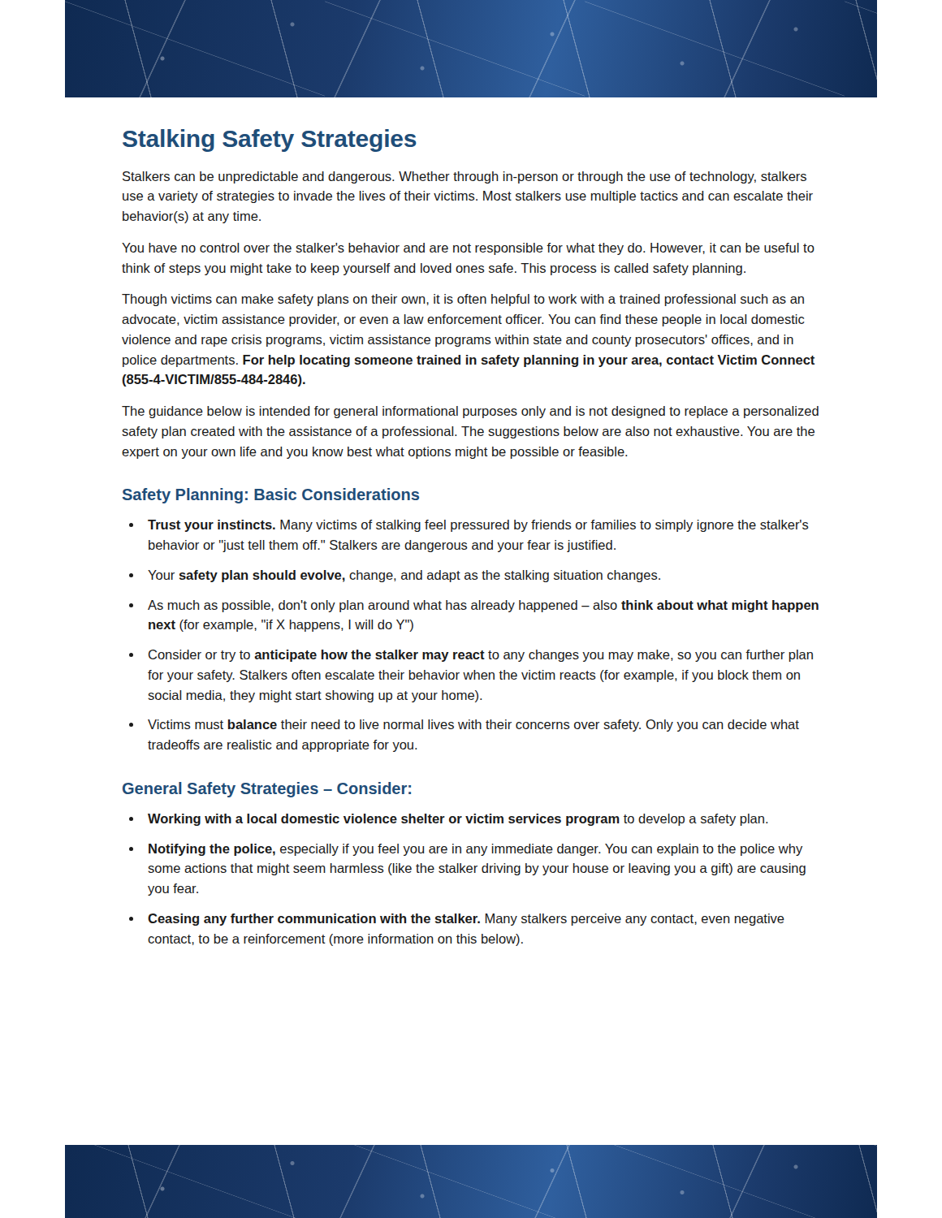Stalking Safety Strategies
Stalkers can be unpredictable and dangerous. Whether through in-person or through the use of technology, stalkers use a variety of strategies to invade the lives of their victims. Most stalkers use multiple tactics and can escalate their behavior(s) at any time.
You have no control over the stalker's behavior and are not responsible for what they do. However, it can be useful to think of steps you might take to keep yourself and loved ones safe. This process is called safety planning.
Though victims can make safety plans on their own, it is often helpful to work with a trained professional such as an advocate, victim assistance provider, or even a law enforcement officer. You can find these people in local domestic violence and rape crisis programs, victim assistance programs within state and county prosecutors' offices, and in police departments. For help locating someone trained in safety planning in your area, contact Victim Connect (855-4-VICTIM/855-484-2846).
The guidance below is intended for general informational purposes only and is not designed to replace a personalized safety plan created with the assistance of a professional. The suggestions below are also not exhaustive. You are the expert on your own life and you know best what options might be possible or feasible.
Safety Planning: Basic Considerations
Trust your instincts. Many victims of stalking feel pressured by friends or families to simply ignore the stalker's behavior or "just tell them off." Stalkers are dangerous and your fear is justified.
Your safety plan should evolve, change, and adapt as the stalking situation changes.
As much as possible, don't only plan around what has already happened – also think about what might happen next (for example, "if X happens, I will do Y")
Consider or try to anticipate how the stalker may react to any changes you may make, so you can further plan for your safety. Stalkers often escalate their behavior when the victim reacts (for example, if you block them on social media, they might start showing up at your home).
Victims must balance their need to live normal lives with their concerns over safety. Only you can decide what tradeoffs are realistic and appropriate for you.
General Safety Strategies – Consider:
Working with a local domestic violence shelter or victim services program to develop a safety plan.
Notifying the police, especially if you feel you are in any immediate danger. You can explain to the police why some actions that might seem harmless (like the stalker driving by your house or leaving you a gift) are causing you fear.
Ceasing any further communication with the stalker. Many stalkers perceive any contact, even negative contact, to be a reinforcement (more information on this below).